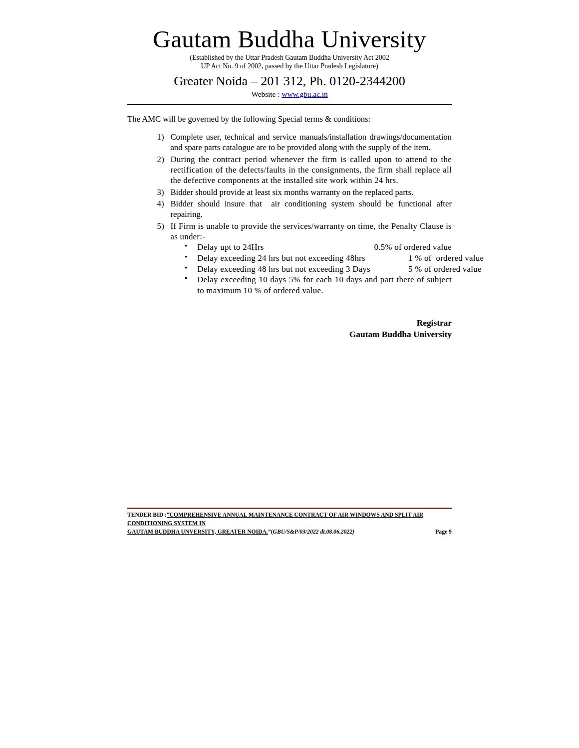Gautam Buddha University
(Established by the Uttar Pradesh Gautam Buddha University Act 2002 UP Act No. 9 of 2002, passed by the Uttar Pradesh Legislature)
Greater Noida – 201 312, Ph. 0120-2344200
Website : www.gbu.ac.in
The AMC will be governed by the following Special terms & conditions:
Complete user, technical and service manuals/installation drawings/documentation and spare parts catalogue are to be provided along with the supply of the item.
During the contract period whenever the firm is called upon to attend to the rectification of the defects/faults in the consignments, the firm shall replace all the defective components at the installed site work within 24 hrs.
Bidder should provide at least six months warranty on the replaced parts.
Bidder should insure that air conditioning system should be functional after repairing.
If Firm is unable to provide the services/warranty on time, the Penalty Clause is as under:-
Delay upt to 24Hrs 0.5% of ordered value
Delay exceeding 24 hrs but not exceeding 48hrs 1 % of ordered value
Delay exceeding 48 hrs but not exceeding 3 Days 5 % of ordered value
Delay exceeding 10 days 5% for each 10 days and part there of subject to maximum 10 % of ordered value.
Registrar
Gautam Buddha University
TENDER BID :“COMPREHENSIVE ANNUAL MAINTENANCE CONTRACT OF AIR WINDOWS AND SPLIT AIR CONDITIONING SYSTEM IN
GAUTAM BUDDHA UNVERSITY, GREATER NOIDA.”(GBU/S&P/03/2022 dt.08.06.2022)
Page 9